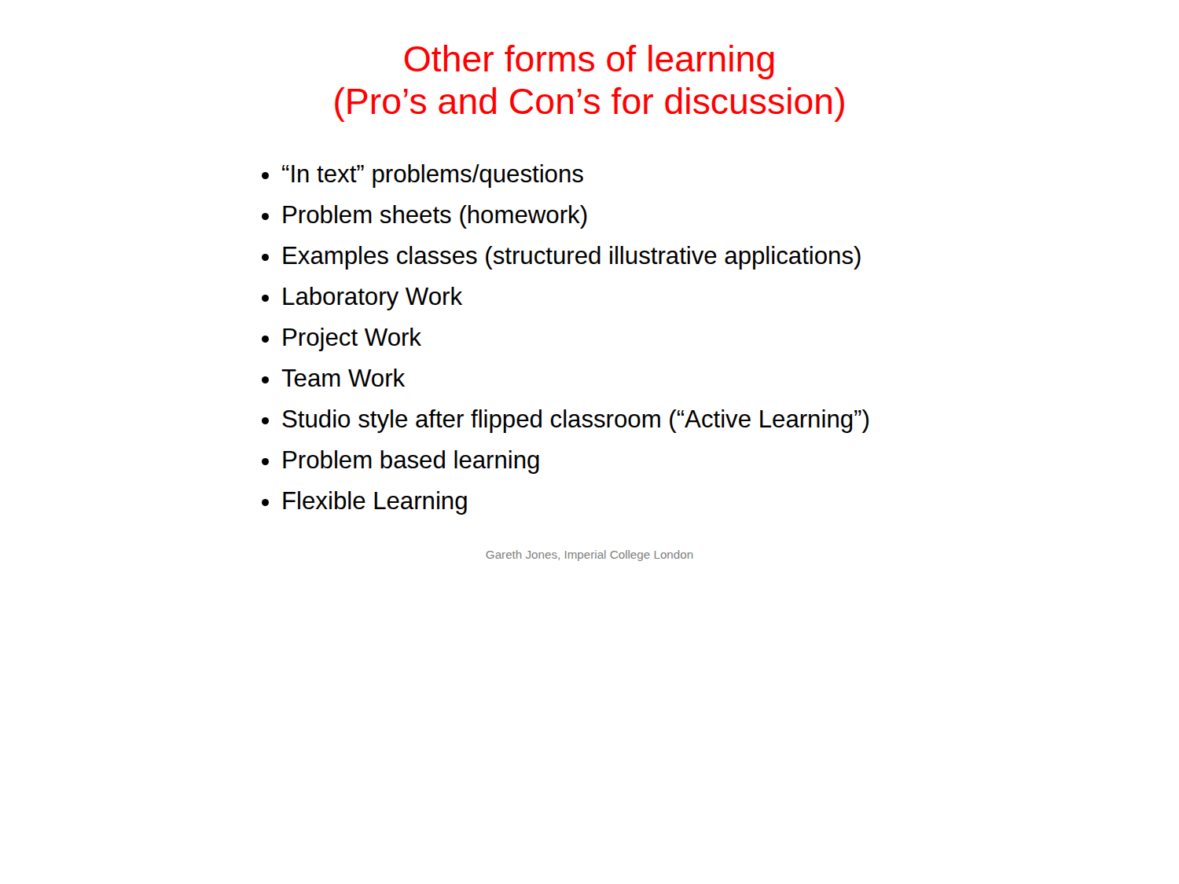Other forms of learning(Pro’s and Con’s for discussion)
“In text” problems/questions
Problem sheets (homework)
Examples classes (structured illustrative applications)
Laboratory Work
Project Work
Team Work
Studio style after flipped classroom (“Active Learning”)
Problem based learning
Flexible Learning
Gareth Jones, Imperial College London